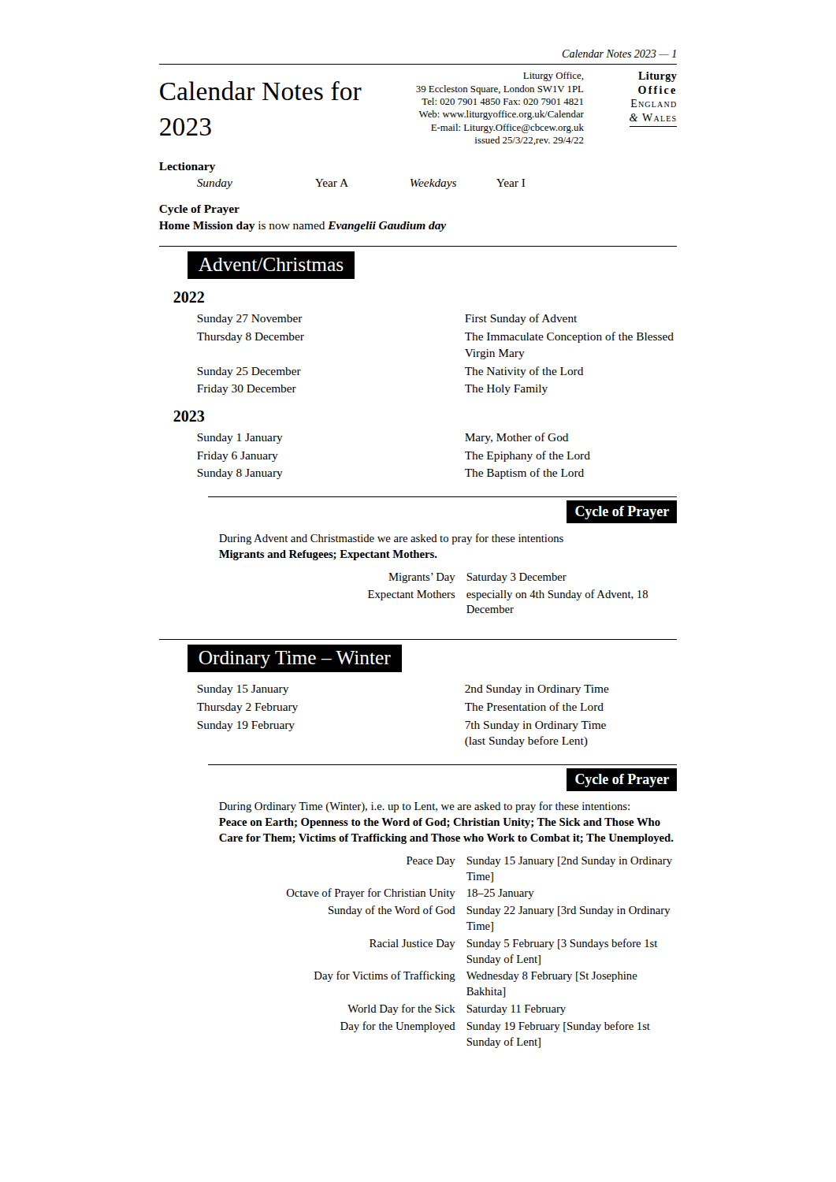Calendar Notes 2023 — 1
Calendar Notes for 2023
Liturgy Office,
39 Eccleston Square, London SW1V 1PL
Tel: 020 7901 4850 Fax: 020 7901 4821
Web: www.liturgyoffice.org.uk/Calendar
E-mail: Liturgy.Office@cbcew.org.uk
issued 25/3/22,rev. 29/4/22
Liturgy
Office
England
& Wales
Lectionary
| Sunday | Year A | Weekdays | Year I |
Cycle of Prayer
Home Mission day is now named Evangelii Gaudium day
Advent/Christmas
2022
| Sunday 27 November | First Sunday of Advent |
| Thursday 8 December | The Immaculate Conception of the Blessed Virgin Mary |
| Sunday 25 December | The Nativity of the Lord |
| Friday 30 December | The Holy Family |
2023
| Sunday 1 January | Mary, Mother of God |
| Friday 6 January | The Epiphany of the Lord |
| Sunday 8 January | The Baptism of the Lord |
Cycle of Prayer
During Advent and Christmastide we are asked to pray for these intentions
Migrants and Refugees; Expectant Mothers.
| Migrants’ Day | Saturday 3 December |
| Expectant Mothers | especially on 4th Sunday of Advent, 18 December |
Ordinary Time – Winter
| Sunday 15 January | 2nd Sunday in Ordinary Time |
| Thursday 2 February | The Presentation of the Lord |
| Sunday 19 February | 7th Sunday in Ordinary Time (last Sunday before Lent) |
Cycle of Prayer
During Ordinary Time (Winter), i.e. up to Lent, we are asked to pray for these intentions:
Peace on Earth; Openness to the Word of God; Christian Unity; The Sick and Those Who Care for Them; Victims of Trafficking and Those who Work to Combat it; The Unemployed.
| Peace Day | Sunday 15 January [2nd Sunday in Ordinary Time] |
| Octave of Prayer for Christian Unity | 18–25 January |
| Sunday of the Word of God | Sunday 22 January [3rd Sunday in Ordinary Time] |
| Racial Justice Day | Sunday 5 February [3 Sundays before 1st Sunday of Lent] |
| Day for Victims of Trafficking | Wednesday 8 February [St Josephine Bakhita] |
| World Day for the Sick | Saturday 11 February |
| Day for the Unemployed | Sunday 19 February [Sunday before 1st Sunday of Lent] |